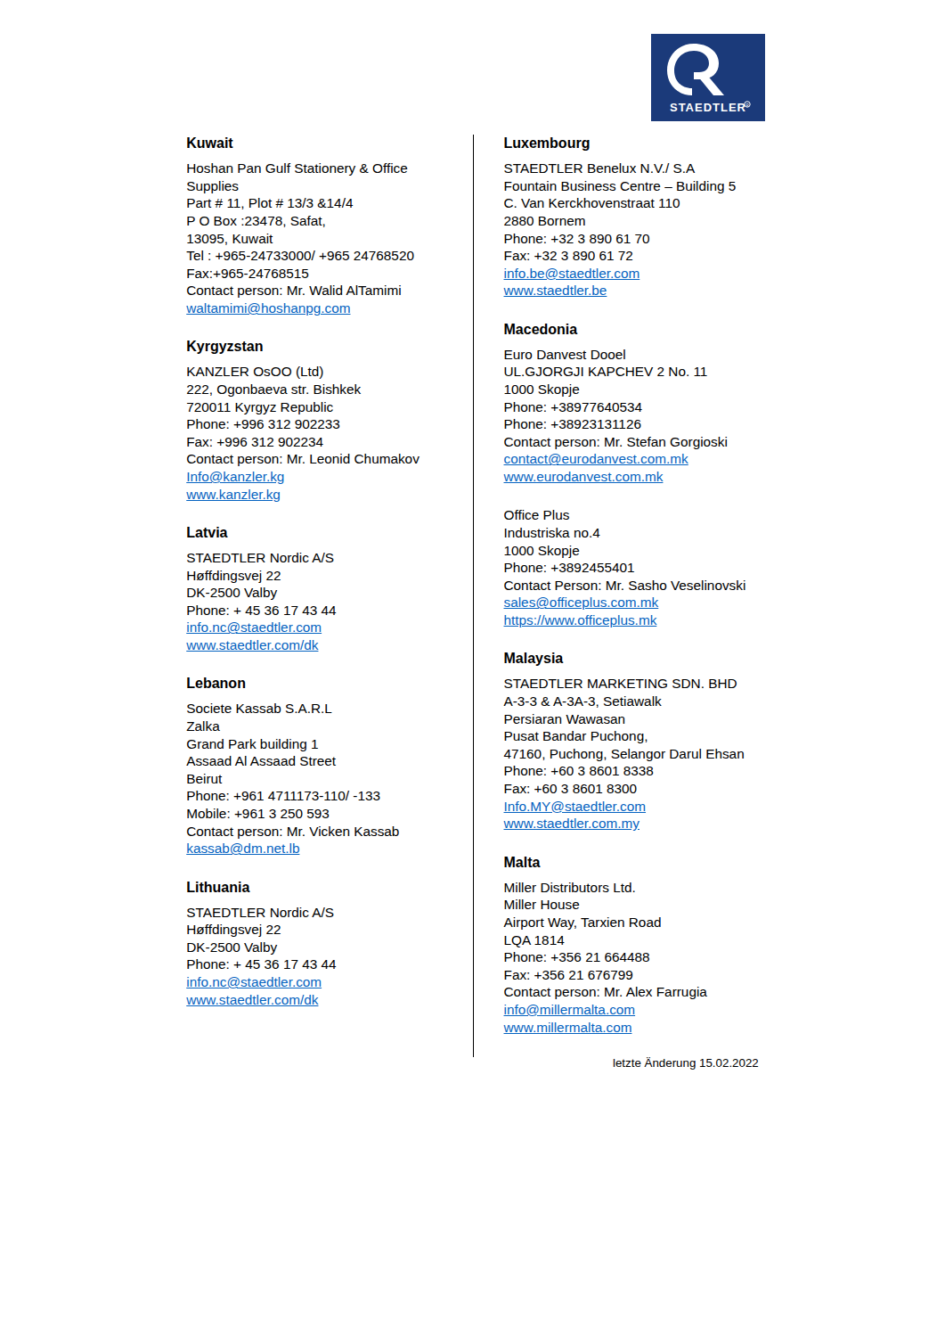STAEDTLER R
Kuwait
Hoshan Pan Gulf Stationery & Office Supplies
Part # 11, Plot # 13/3 &14/4
P O Box :23478, Safat,
13095, Kuwait
Tel : +965-24733000/ +965 24768520
Fax:+965-24768515
Contact person: Mr. Walid AlTamimi
waltamimi@hoshanpg.com
Kyrgyzstan
KANZLER OsOO (Ltd)
222, Ogonbaeva str. Bishkek
720011 Kyrgyz Republic
Phone: +996 312 902233
Fax: +996 312 902234
Contact person: Mr. Leonid Chumakov
Info@kanzler.kg
www.kanzler.kg
Latvia
STAEDTLER Nordic A/S
Høffdingsvej 22
DK-2500 Valby
Phone: + 45 36 17 43 44
info.nc@staedtler.com
www.staedtler.com/dk
Lebanon
Societe Kassab S.A.R.L
Zalka
Grand Park building 1
Assaad Al Assaad Street
Beirut
Phone: +961 4711173-110/ -133
Mobile: +961 3 250 593
Contact person: Mr. Vicken Kassab
kassab@dm.net.lb
Lithuania
STAEDTLER Nordic A/S
Høffdingsvej 22
DK-2500 Valby
Phone: + 45 36 17 43 44
info.nc@staedtler.com
www.staedtler.com/dk
Luxembourg
STAEDTLER Benelux N.V./ S.A
Fountain Business Centre – Building 5
C. Van Kerckhovenstraat 110
2880 Bornem
Phone: +32 3 890 61 70
Fax: +32 3 890 61 72
info.be@staedtler.com
www.staedtler.be
Macedonia
Euro Danvest Dooel
UL.GJORGJI KAPCHEV 2 No. 11
1000 Skopje
Phone: +38977640534
Phone: +38923131126
Contact person: Mr. Stefan Gorgioski
contact@eurodanvest.com.mk
www.eurodanvest.com.mk
Office Plus
Industriska no.4
1000 Skopje
Phone: +3892455401
Contact Person: Mr. Sasho Veselinovski
sales@officeplus.com.mk
https://www.officeplus.mk
Malaysia
STAEDTLER MARKETING SDN. BHD
A-3-3 & A-3A-3, Setiawalk
Persiaran Wawasan
Pusat Bandar Puchong,
47160, Puchong, Selangor Darul Ehsan
Phone: +60 3 8601 8338
Fax: +60 3 8601 8300
Info.MY@staedtler.com
www.staedtler.com.my
Malta
Miller Distributors Ltd.
Miller House
Airport Way, Tarxien Road
LQA 1814
Phone: +356 21 664488
Fax: +356 21 676799
Contact person: Mr. Alex Farrugia
info@millermalta.com
www.millermalta.com
letzte Änderung 15.02.2022